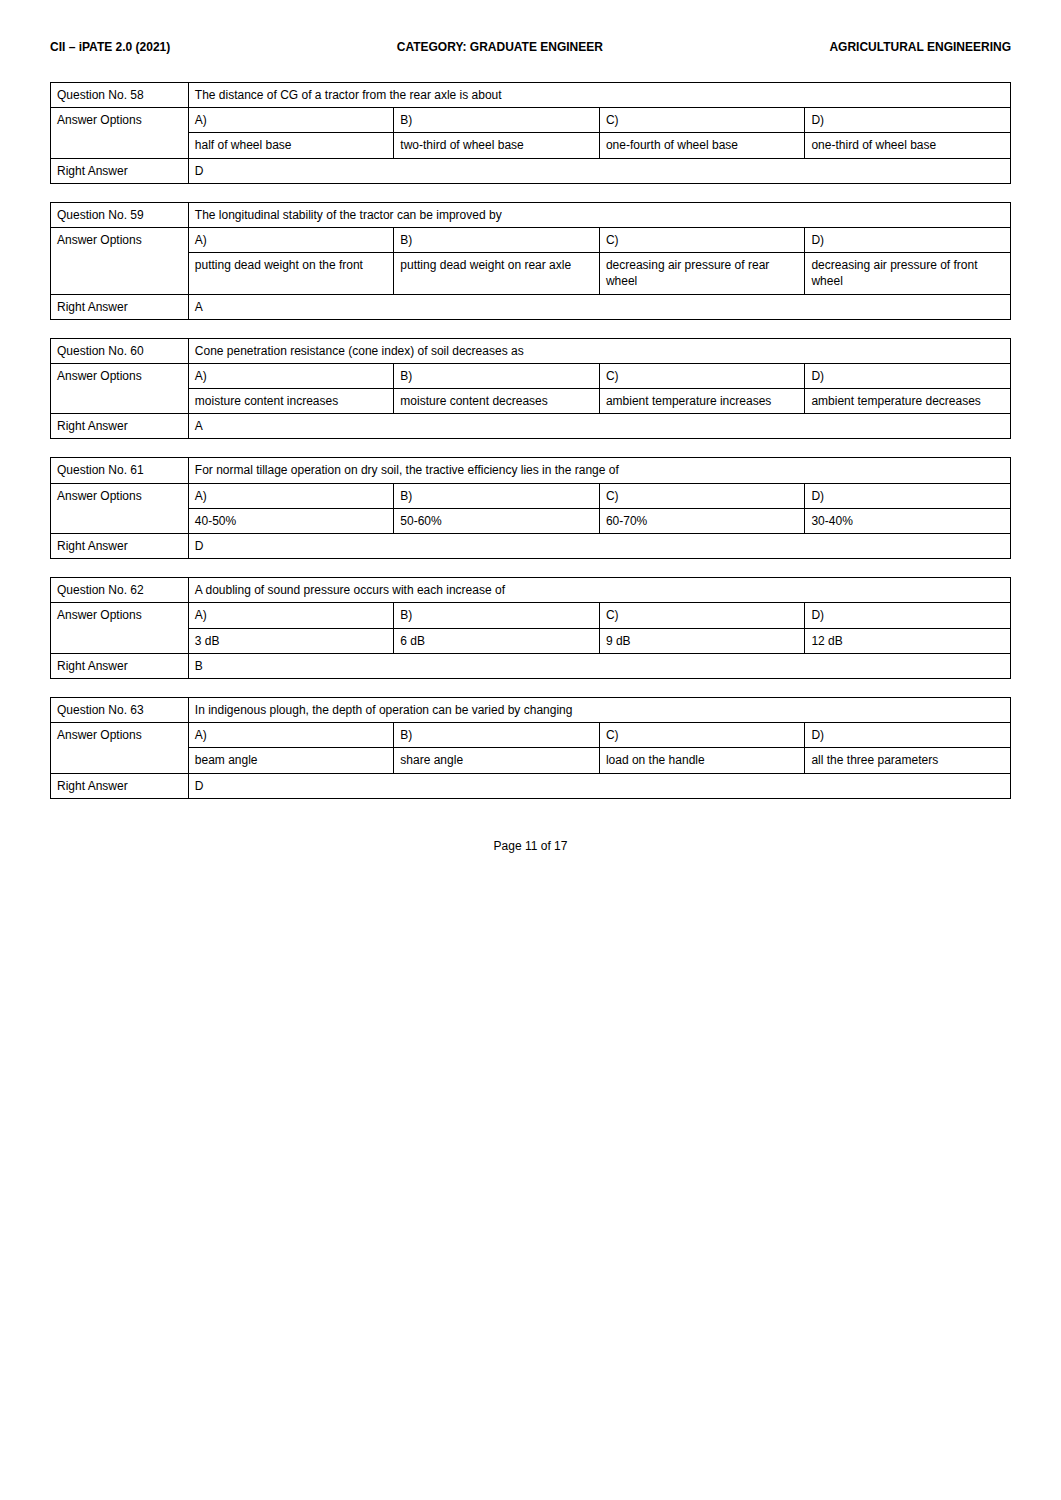CII – iPATE 2.0 (2021)
CATEGORY: GRADUATE ENGINEER
AGRICULTURAL ENGINEERING
| Question No. 58 | The distance of CG of a tractor from the rear axle is about |
| Answer Options | A) | B) | C) | D) |
| half of wheel base | two-third of wheel base | one-fourth of wheel base | one-third of wheel base |
| Right Answer | D |
| Question No. 59 | The longitudinal stability of the tractor can be improved by |
| Answer Options | A) | B) | C) | D) |
| putting dead weight on the front | putting dead weight on rear axle | decreasing air pressure of rear wheel | decreasing air pressure of front wheel |
| Right Answer | A |
| Question No. 60 | Cone penetration resistance (cone index) of soil decreases as |
| Answer Options | A) | B) | C) | D) |
| moisture content increases | moisture content decreases | ambient temperature increases | ambient temperature decreases |
| Right Answer | A |
| Question No. 61 | For normal tillage operation on dry soil, the tractive efficiency lies in the range of |
| Answer Options | A) | B) | C) | D) |
| 40-50% | 50-60% | 60-70% | 30-40% |
| Right Answer | D |
| Question No. 62 | A doubling of sound pressure occurs with each increase of |
| Answer Options | A) | B) | C) | D) |
| 3 dB | 6 dB | 9 dB | 12 dB |
| Right Answer | B |
| Question No. 63 | In indigenous plough, the depth of operation can be varied by changing |
| Answer Options | A) | B) | C) | D) |
| beam angle | share angle | load on the handle | all the three parameters |
| Right Answer | D |
Page 11 of 17